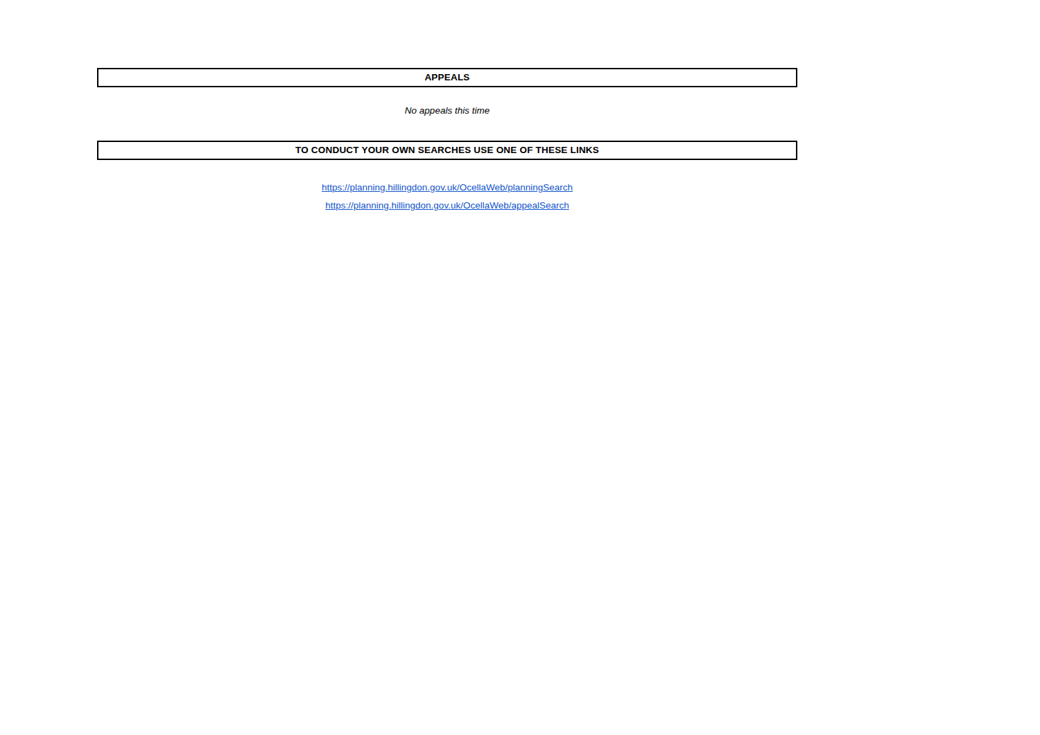APPEALS
No appeals this time
TO CONDUCT YOUR OWN SEARCHES USE ONE OF THESE LINKS
https://planning.hillingdon.gov.uk/OcellaWeb/planningSearch
https://planning.hillingdon.gov.uk/OcellaWeb/appealSearch